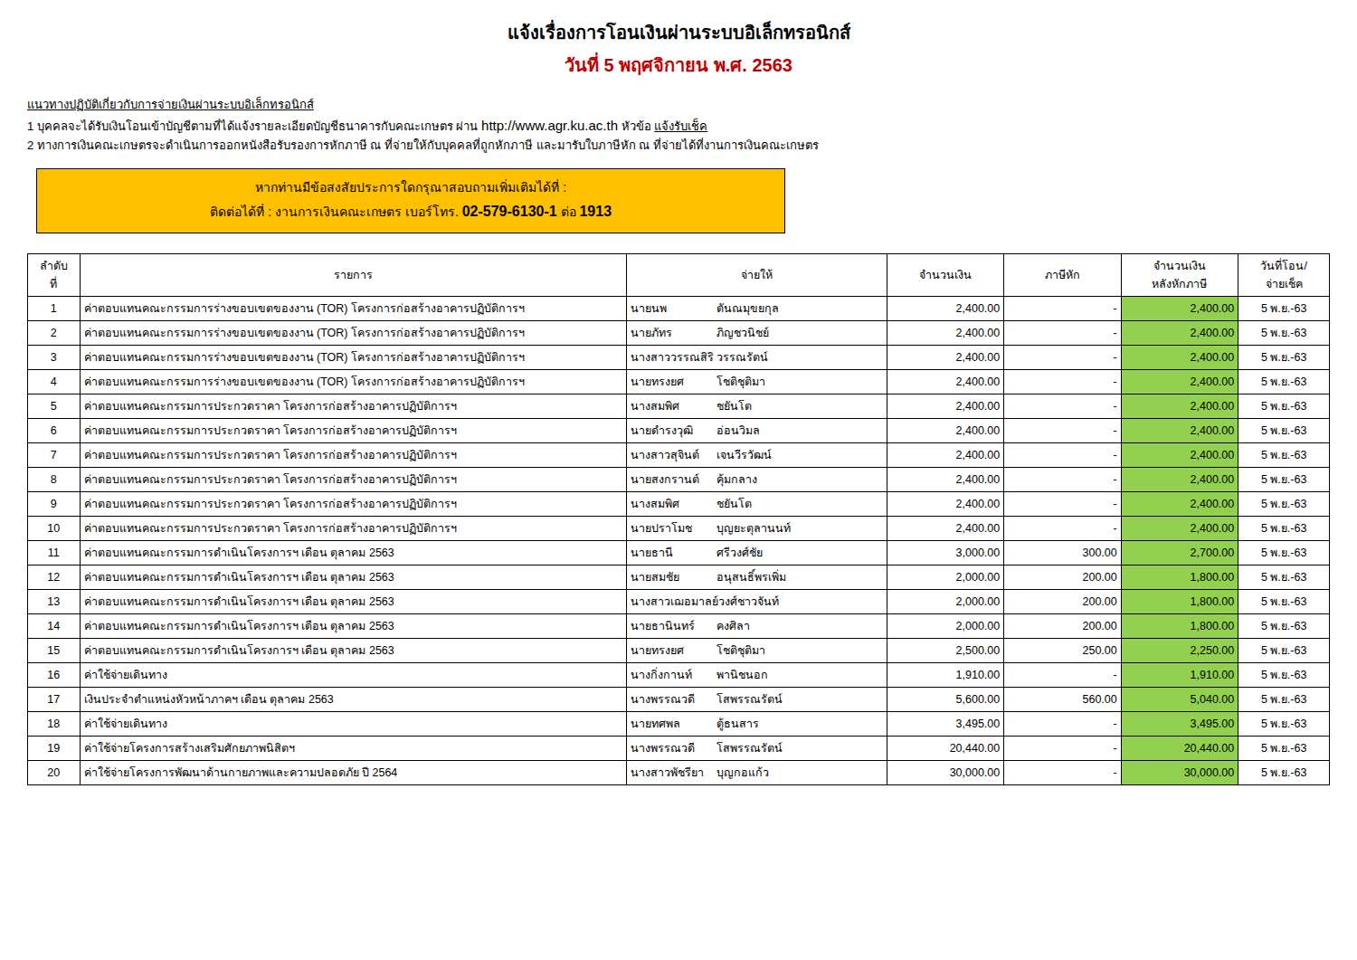แจ้งเรื่องการโอนเงินผ่านระบบอิเล็กทรอนิกส์
วันที่ 5 พฤศจิกายน พ.ศ. 2563
แนวทางปฏิบัติเกี่ยวกับการจ่ายเงินผ่านระบบอิเล็กทรอนิกส์
1 บุคคลจะได้รับเงินโอนเข้าบัญชีตามที่ได้แจ้งรายละเอียดบัญชีธนาคารกับคณะเกษตร ผ่าน http://www.agr.ku.ac.th หัวข้อ แจ้งรับเช็ค
2 ทางการเงินคณะเกษตรจะดำเนินการออกหนังสือรับรองการหักภาษี ณ ที่จ่ายให้กับบุคคลที่ถูกหักภาษี และมารับใบภาษีหัก ณ ที่จ่ายได้ที่งานการเงินคณะเกษตร
หากท่านมีข้อสงสัยประการใดกรุณาสอบถามเพิ่มเติมได้ที่ :
ติดต่อได้ที่ : งานการเงินคณะเกษตร เบอร์โทร. 02-579-6130-1 ต่อ 1913
| ลำดับ ที่ | รายการ | จ่ายให้ | จำนวนเงิน | ภาษีหัก | จำนวนเงิน หลังหักภาษี | วันที่โอน/ จ่ายเช็ค |
| --- | --- | --- | --- | --- | --- | --- |
| 1 | ค่าตอบแทนคณะกรรมการร่างขอบเขตของงาน (TOR) โครงการก่อสร้างอาคารปฏิบัติการฯ | นายนพ ตันณมุขยกุล | 2,400.00 | - | 2,400.00 | 5 พ.ย.-63 |
| 2 | ค่าตอบแทนคณะกรรมการร่างขอบเขตของงาน (TOR) โครงการก่อสร้างอาคารปฏิบัติการฯ | นายภัทร ภิญชวนิชย์ | 2,400.00 | - | 2,400.00 | 5 พ.ย.-63 |
| 3 | ค่าตอบแทนคณะกรรมการร่างขอบเขตของงาน (TOR) โครงการก่อสร้างอาคารปฏิบัติการฯ | นางสาววรรณสิริ วรรณรัตน์ | 2,400.00 | - | 2,400.00 | 5 พ.ย.-63 |
| 4 | ค่าตอบแทนคณะกรรมการร่างขอบเขตของงาน (TOR) โครงการก่อสร้างอาคารปฏิบัติการฯ | นายทรงยศ โชติชุติมา | 2,400.00 | - | 2,400.00 | 5 พ.ย.-63 |
| 5 | ค่าตอบแทนคณะกรรมการประกวดราคา โครงการก่อสร้างอาคารปฏิบัติการฯ | นางสมพิศ ชยันโต | 2,400.00 | - | 2,400.00 | 5 พ.ย.-63 |
| 6 | ค่าตอบแทนคณะกรรมการประกวดราคา โครงการก่อสร้างอาคารปฏิบัติการฯ | นายดำรงวุฒิ อ่อนวิมล | 2,400.00 | - | 2,400.00 | 5 พ.ย.-63 |
| 7 | ค่าตอบแทนคณะกรรมการประกวดราคา โครงการก่อสร้างอาคารปฏิบัติการฯ | นางสาวสุจินต์ เจนวีรวัฒน์ | 2,400.00 | - | 2,400.00 | 5 พ.ย.-63 |
| 8 | ค่าตอบแทนคณะกรรมการประกวดราคา โครงการก่อสร้างอาคารปฏิบัติการฯ | นายสงกรานต์ คุ้มกลาง | 2,400.00 | - | 2,400.00 | 5 พ.ย.-63 |
| 9 | ค่าตอบแทนคณะกรรมการประกวดราคา โครงการก่อสร้างอาคารปฏิบัติการฯ | นางสมพิศ ชยันโต | 2,400.00 | - | 2,400.00 | 5 พ.ย.-63 |
| 10 | ค่าตอบแทนคณะกรรมการประกวดราคา โครงการก่อสร้างอาคารปฏิบัติการฯ | นายปราโมช บุญยะตุลานนท์ | 2,400.00 | - | 2,400.00 | 5 พ.ย.-63 |
| 11 | ค่าตอบแทนคณะกรรมการดำเนินโครงการฯ เดือน ตุลาคม 2563 | นายธานี ศรีวงศ์ชัย | 3,000.00 | 300.00 | 2,700.00 | 5 พ.ย.-63 |
| 12 | ค่าตอบแทนคณะกรรมการดำเนินโครงการฯ เดือน ตุลาคม 2563 | นายสมชัย อนุสนธิ์พรเพิ่ม | 2,000.00 | 200.00 | 1,800.00 | 5 พ.ย.-63 |
| 13 | ค่าตอบแทนคณะกรรมการดำเนินโครงการฯ เดือน ตุลาคม 2563 | นางสาวเฌอมาลย์ วงศ์ชาวจันท์ | 2,000.00 | 200.00 | 1,800.00 | 5 พ.ย.-63 |
| 14 | ค่าตอบแทนคณะกรรมการดำเนินโครงการฯ เดือน ตุลาคม 2563 | นายธานินทร์ คงศิลา | 2,000.00 | 200.00 | 1,800.00 | 5 พ.ย.-63 |
| 15 | ค่าตอบแทนคณะกรรมการดำเนินโครงการฯ เดือน ตุลาคม 2563 | นายทรงยศ โชติชุติมา | 2,500.00 | 250.00 | 2,250.00 | 5 พ.ย.-63 |
| 16 | ค่าใช้จ่ายเดินทาง | นางกิ่งกานท์ พานิชนอก | 1,910.00 | - | 1,910.00 | 5 พ.ย.-63 |
| 17 | เงินประจำตำแหน่งหัวหน้าภาคฯ เดือน ตุลาคม 2563 | นางพรรณวดี โสพรรณรัตน์ | 5,600.00 | 560.00 | 5,040.00 | 5 พ.ย.-63 |
| 18 | ค่าใช้จ่ายเดินทาง | นายทศพล ตู้ธนสาร | 3,495.00 | - | 3,495.00 | 5 พ.ย.-63 |
| 19 | ค่าใช้จ่ายโครงการสร้างเสริมศักยภาพนิสิตฯ | นางพรรณวดี โสพรรณรัตน์ | 20,440.00 | - | 20,440.00 | 5 พ.ย.-63 |
| 20 | ค่าใช้จ่ายโครงการพัฒนาด้านกายภาพและความปลอดภัย ปี 2564 | นางสาวพัชรียา บุญกอแก้ว | 30,000.00 | - | 30,000.00 | 5 พ.ย.-63 |